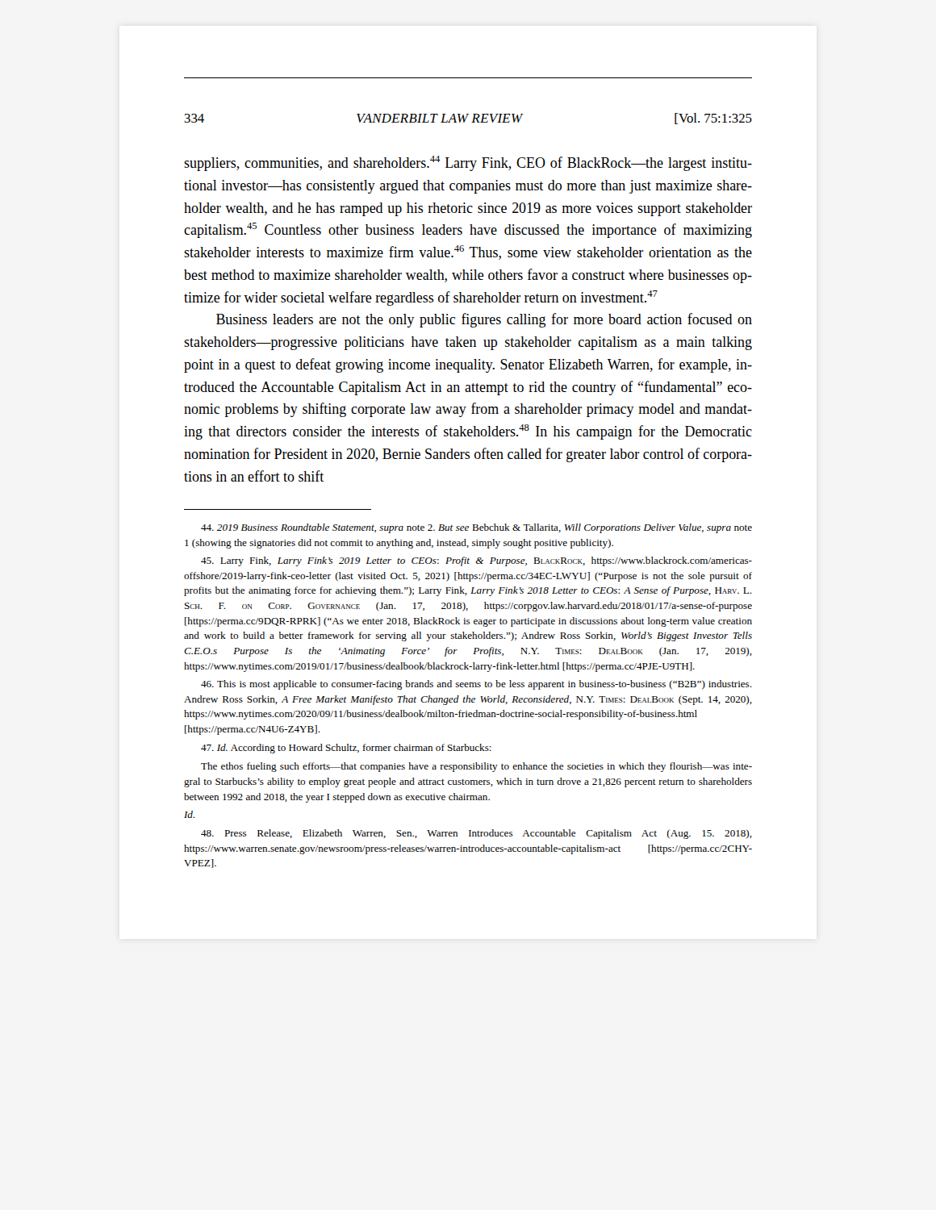334 VANDERBILT LAW REVIEW [Vol. 75:1:325
suppliers, communities, and shareholders.44 Larry Fink, CEO of BlackRock—the largest institutional investor—has consistently argued that companies must do more than just maximize shareholder wealth, and he has ramped up his rhetoric since 2019 as more voices support stakeholder capitalism.45 Countless other business leaders have discussed the importance of maximizing stakeholder interests to maximize firm value.46 Thus, some view stakeholder orientation as the best method to maximize shareholder wealth, while others favor a construct where businesses optimize for wider societal welfare regardless of shareholder return on investment.47
Business leaders are not the only public figures calling for more board action focused on stakeholders—progressive politicians have taken up stakeholder capitalism as a main talking point in a quest to defeat growing income inequality. Senator Elizabeth Warren, for example, introduced the Accountable Capitalism Act in an attempt to rid the country of “fundamental” economic problems by shifting corporate law away from a shareholder primacy model and mandating that directors consider the interests of stakeholders.48 In his campaign for the Democratic nomination for President in 2020, Bernie Sanders often called for greater labor control of corporations in an effort to shift
44. 2019 Business Roundtable Statement, supra note 2. But see Bebchuk & Tallarita, Will Corporations Deliver Value, supra note 1 (showing the signatories did not commit to anything and, instead, simply sought positive publicity).
45. Larry Fink, Larry Fink’s 2019 Letter to CEOs: Profit & Purpose, BlackRock, https://www.blackrock.com/americas-offshore/2019-larry-fink-ceo-letter (last visited Oct. 5, 2021) [https://perma.cc/34EC-LWYU] (“Purpose is not the sole pursuit of profits but the animating force for achieving them.”); Larry Fink, Larry Fink’s 2018 Letter to CEOs: A Sense of Purpose, Harv. L. Sch. F. on Corp. Governance (Jan. 17, 2018), https://corpgov.law.harvard.edu/2018/01/17/a-sense-of-purpose [https://perma.cc/9DQR-RPRK] (“As we enter 2018, BlackRock is eager to participate in discussions about long-term value creation and work to build a better framework for serving all your stakeholders.”); Andrew Ross Sorkin, World’s Biggest Investor Tells C.E.O.s Purpose Is the ‘Animating Force’ for Profits, N.Y. Times: DealBook (Jan. 17, 2019), https://www.nytimes.com/2019/01/17/business/dealbook/blackrock-larry-fink-letter.html [https://perma.cc/4PJE-U9TH].
46. This is most applicable to consumer-facing brands and seems to be less apparent in business-to-business (“B2B”) industries. Andrew Ross Sorkin, A Free Market Manifesto That Changed the World, Reconsidered, N.Y. Times: DealBook (Sept. 14, 2020), https://www.nytimes.com/2020/09/11/business/dealbook/milton-friedman-doctrine-social-responsibility-of-business.html [https://perma.cc/N4U6-Z4YB].
47. Id. According to Howard Schultz, former chairman of Starbucks:
The ethos fueling such efforts—that companies have a responsibility to enhance the societies in which they flourish—was integral to Starbucks’s ability to employ great people and attract customers, which in turn drove a 21,826 percent return to shareholders between 1992 and 2018, the year I stepped down as executive chairman.
Id.
48. Press Release, Elizabeth Warren, Sen., Warren Introduces Accountable Capitalism Act (Aug. 15. 2018), https://www.warren.senate.gov/newsroom/press-releases/warren-introduces-accountable-capitalism-act [https://perma.cc/2CHY-VPEZ].